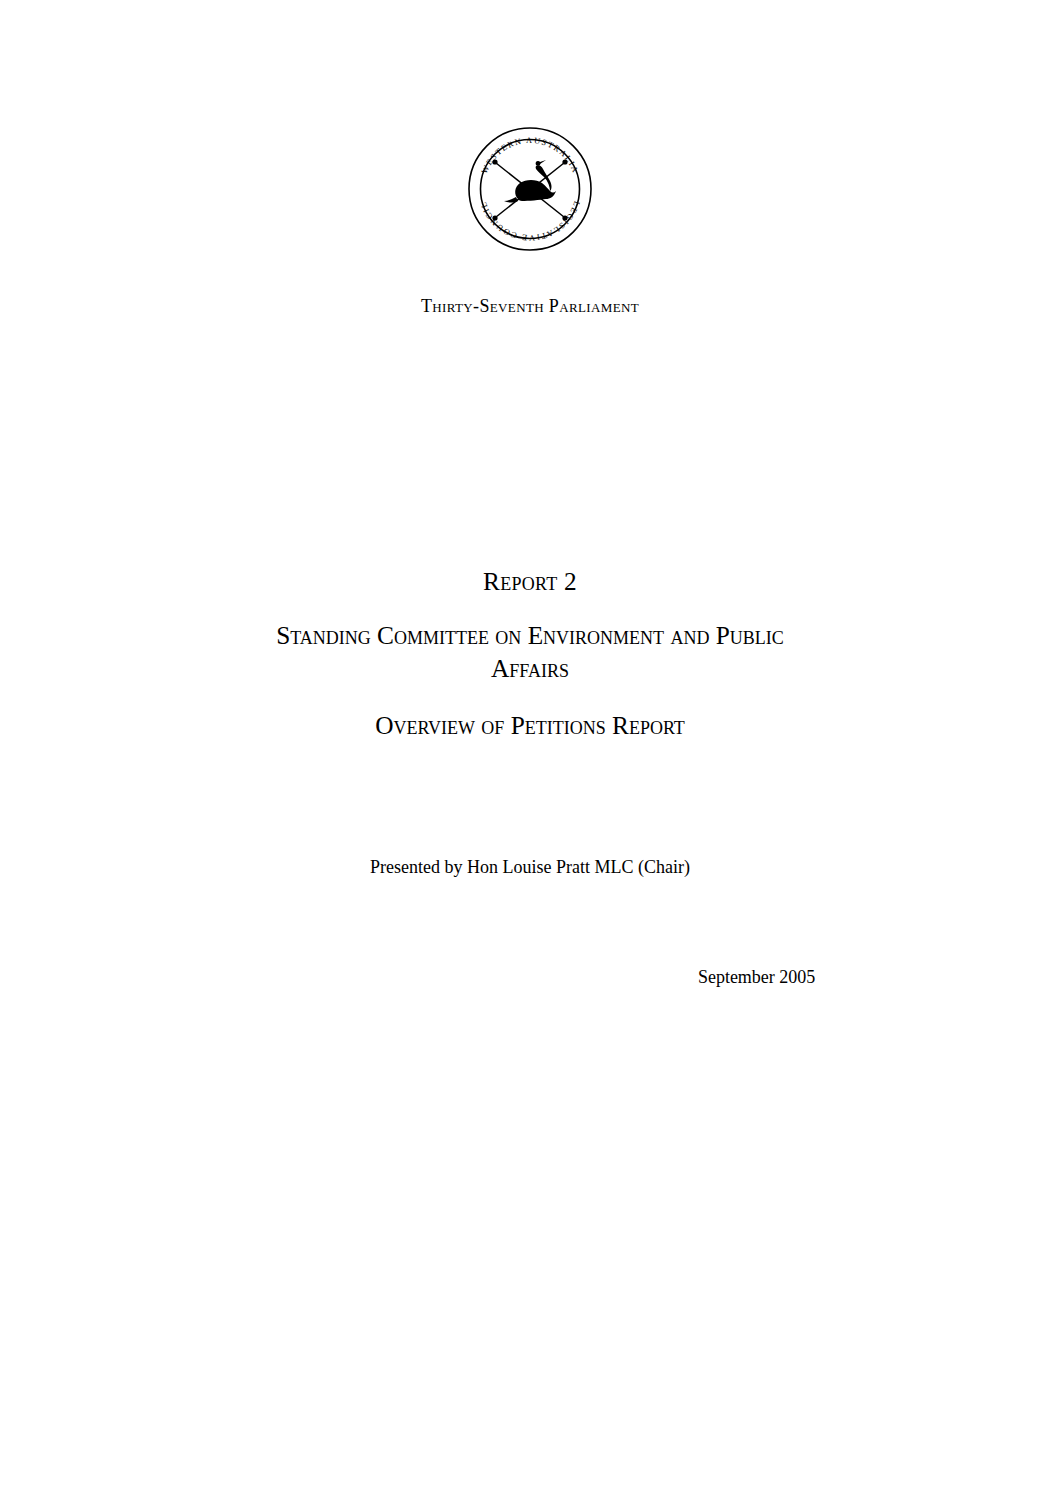WESTERN AUSTRALIA LEGISLATIVE COUNCIL
Thirty-Seventh Parliament
Report 2
Standing Committee on Environment and Public Affairs
Overview of Petitions Report
Presented by Hon Louise Pratt MLC (Chair)
September 2005